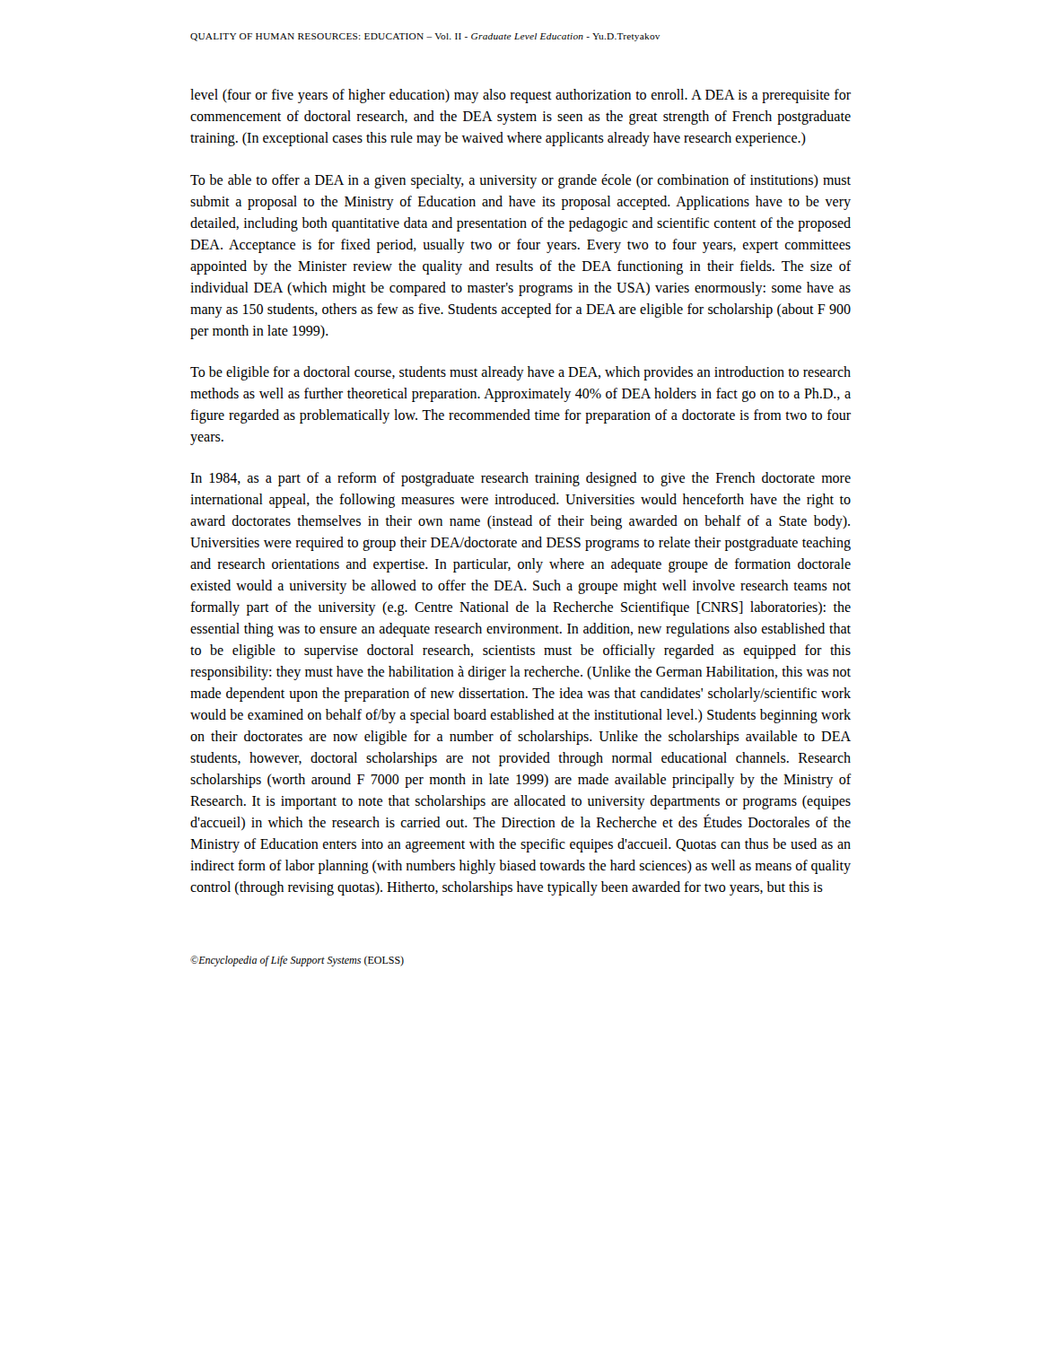QUALITY OF HUMAN RESOURCES: EDUCATION – Vol. II - Graduate Level Education - Yu.D.Tretyakov
level (four or five years of higher education) may also request authorization to enroll. A DEA is a prerequisite for commencement of doctoral research, and the DEA system is seen as the great strength of French postgraduate training. (In exceptional cases this rule may be waived where applicants already have research experience.)
To be able to offer a DEA in a given specialty, a university or grande école (or combination of institutions) must submit a proposal to the Ministry of Education and have its proposal accepted. Applications have to be very detailed, including both quantitative data and presentation of the pedagogic and scientific content of the proposed DEA. Acceptance is for fixed period, usually two or four years. Every two to four years, expert committees appointed by the Minister review the quality and results of the DEA functioning in their fields. The size of individual DEA (which might be compared to master's programs in the USA) varies enormously: some have as many as 150 students, others as few as five. Students accepted for a DEA are eligible for scholarship (about F 900 per month in late 1999).
To be eligible for a doctoral course, students must already have a DEA, which provides an introduction to research methods as well as further theoretical preparation. Approximately 40% of DEA holders in fact go on to a Ph.D., a figure regarded as problematically low. The recommended time for preparation of a doctorate is from two to four years.
In 1984, as a part of a reform of postgraduate research training designed to give the French doctorate more international appeal, the following measures were introduced. Universities would henceforth have the right to award doctorates themselves in their own name (instead of their being awarded on behalf of a State body). Universities were required to group their DEA/doctorate and DESS programs to relate their postgraduate teaching and research orientations and expertise. In particular, only where an adequate groupe de formation doctorale existed would a university be allowed to offer the DEA. Such a groupe might well involve research teams not formally part of the university (e.g. Centre National de la Recherche Scientifique [CNRS] laboratories): the essential thing was to ensure an adequate research environment. In addition, new regulations also established that to be eligible to supervise doctoral research, scientists must be officially regarded as equipped for this responsibility: they must have the habilitation à diriger la recherche. (Unlike the German Habilitation, this was not made dependent upon the preparation of new dissertation. The idea was that candidates' scholarly/scientific work would be examined on behalf of/by a special board established at the institutional level.) Students beginning work on their doctorates are now eligible for a number of scholarships. Unlike the scholarships available to DEA students, however, doctoral scholarships are not provided through normal educational channels. Research scholarships (worth around F 7000 per month in late 1999) are made available principally by the Ministry of Research. It is important to note that scholarships are allocated to university departments or programs (equipes d'accueil) in which the research is carried out. The Direction de la Recherche et des Études Doctorales of the Ministry of Education enters into an agreement with the specific equipes d'accueil. Quotas can thus be used as an indirect form of labor planning (with numbers highly biased towards the hard sciences) as well as means of quality control (through revising quotas). Hitherto, scholarships have typically been awarded for two years, but this is
©Encyclopedia of Life Support Systems (EOLSS)